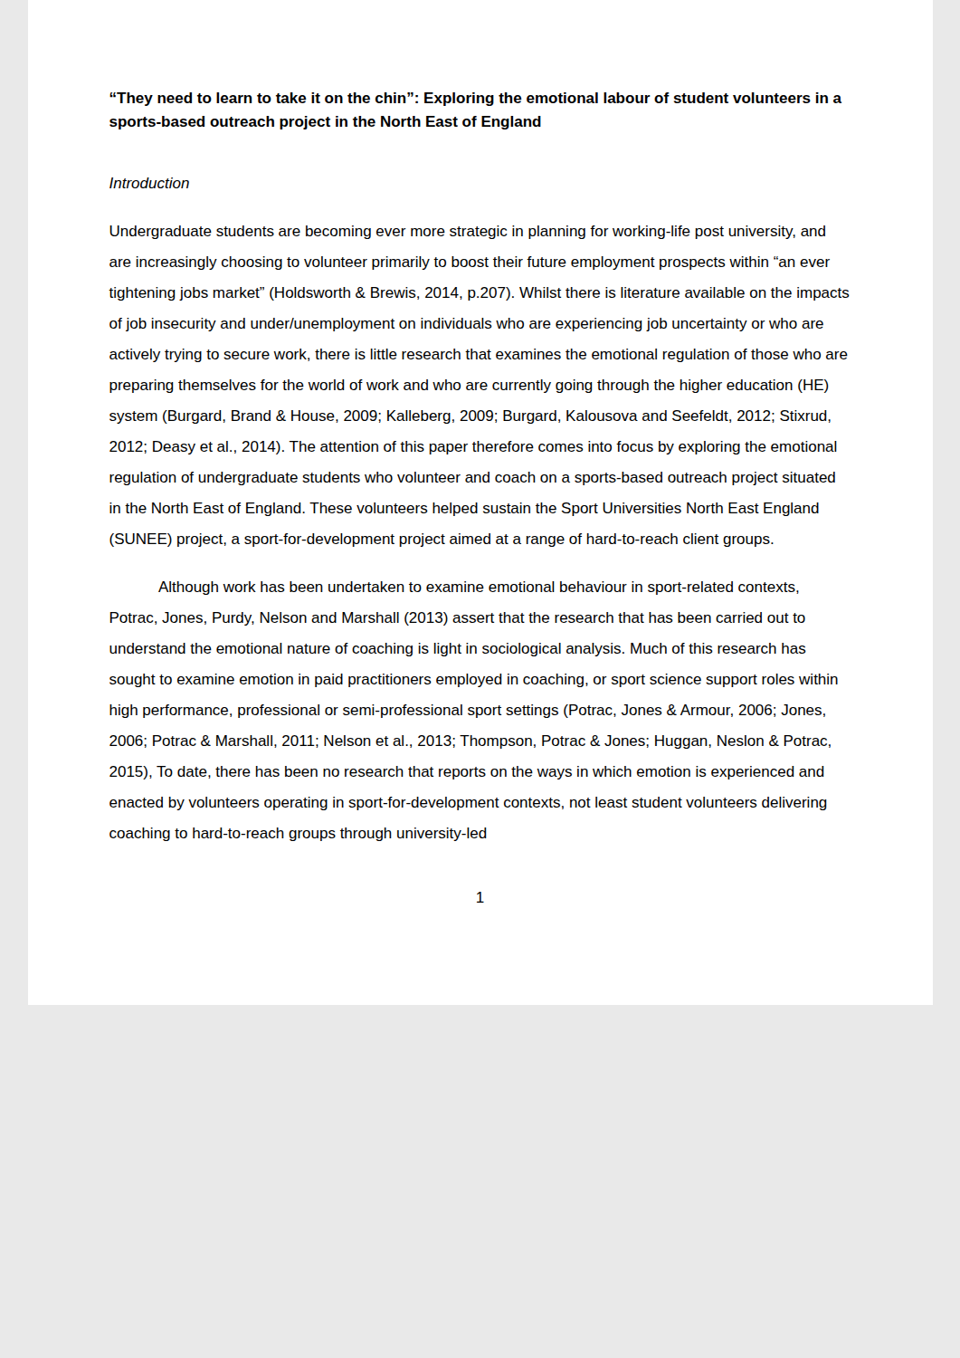“They need to learn to take it on the chin”: Exploring the emotional labour of student volunteers in a sports-based outreach project in the North East of England
Introduction
Undergraduate students are becoming ever more strategic in planning for working-life post university, and are increasingly choosing to volunteer primarily to boost their future employment prospects within “an ever tightening jobs market” (Holdsworth & Brewis, 2014, p.207). Whilst there is literature available on the impacts of job insecurity and under/unemployment on individuals who are experiencing job uncertainty or who are actively trying to secure work, there is little research that examines the emotional regulation of those who are preparing themselves for the world of work and who are currently going through the higher education (HE) system (Burgard, Brand & House, 2009; Kalleberg, 2009; Burgard, Kalousova and Seefeldt, 2012; Stixrud, 2012; Deasy et al., 2014). The attention of this paper therefore comes into focus by exploring the emotional regulation of undergraduate students who volunteer and coach on a sports-based outreach project situated in the North East of England. These volunteers helped sustain the Sport Universities North East England (SUNEE) project, a sport-for-development project aimed at a range of hard-to-reach client groups.
Although work has been undertaken to examine emotional behaviour in sport-related contexts, Potrac, Jones, Purdy, Nelson and Marshall (2013) assert that the research that has been carried out to understand the emotional nature of coaching is light in sociological analysis. Much of this research has sought to examine emotion in paid practitioners employed in coaching, or sport science support roles within high performance, professional or semi-professional sport settings (Potrac, Jones & Armour, 2006; Jones, 2006; Potrac & Marshall, 2011; Nelson et al., 2013; Thompson, Potrac & Jones; Huggan, Neslon & Potrac, 2015), To date, there has been no research that reports on the ways in which emotion is experienced and enacted by volunteers operating in sport-for-development contexts, not least student volunteers delivering coaching to hard-to-reach groups through university-led
1